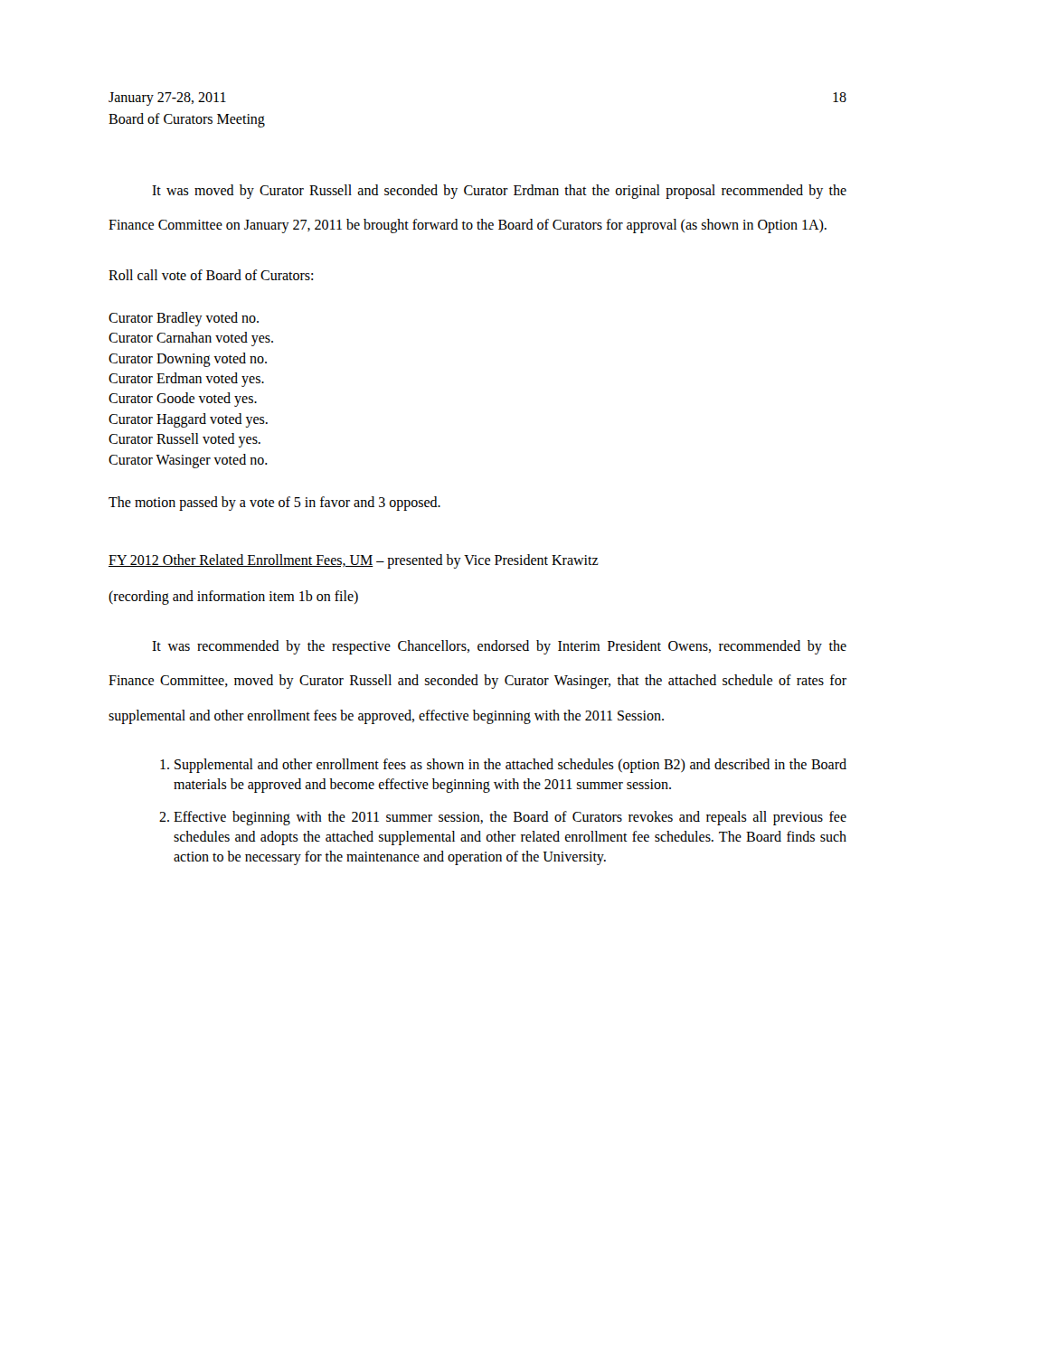January 27-28, 2011
Board of Curators Meeting
18
It was moved by Curator Russell and seconded by Curator Erdman that the original proposal recommended by the Finance Committee on January 27, 2011 be brought forward to the Board of Curators for approval (as shown in Option 1A).
Roll call vote of Board of Curators:
Curator Bradley voted no.
Curator Carnahan voted yes.
Curator Downing voted no.
Curator Erdman voted yes.
Curator Goode voted yes.
Curator Haggard voted yes.
Curator Russell voted yes.
Curator Wasinger voted no.
The motion passed by a vote of 5 in favor and 3 opposed.
FY 2012 Other Related Enrollment Fees, UM – presented by Vice President Krawitz
(recording and information item 1b on file)
It was recommended by the respective Chancellors, endorsed by Interim President Owens, recommended by the Finance Committee, moved by Curator Russell and seconded by Curator Wasinger, that the attached schedule of rates for supplemental and other enrollment fees be approved, effective beginning with the 2011 Session.
Supplemental and other enrollment fees as shown in the attached schedules (option B2) and described in the Board materials be approved and become effective beginning with the 2011 summer session.
Effective beginning with the 2011 summer session, the Board of Curators revokes and repeals all previous fee schedules and adopts the attached supplemental and other related enrollment fee schedules. The Board finds such action to be necessary for the maintenance and operation of the University.